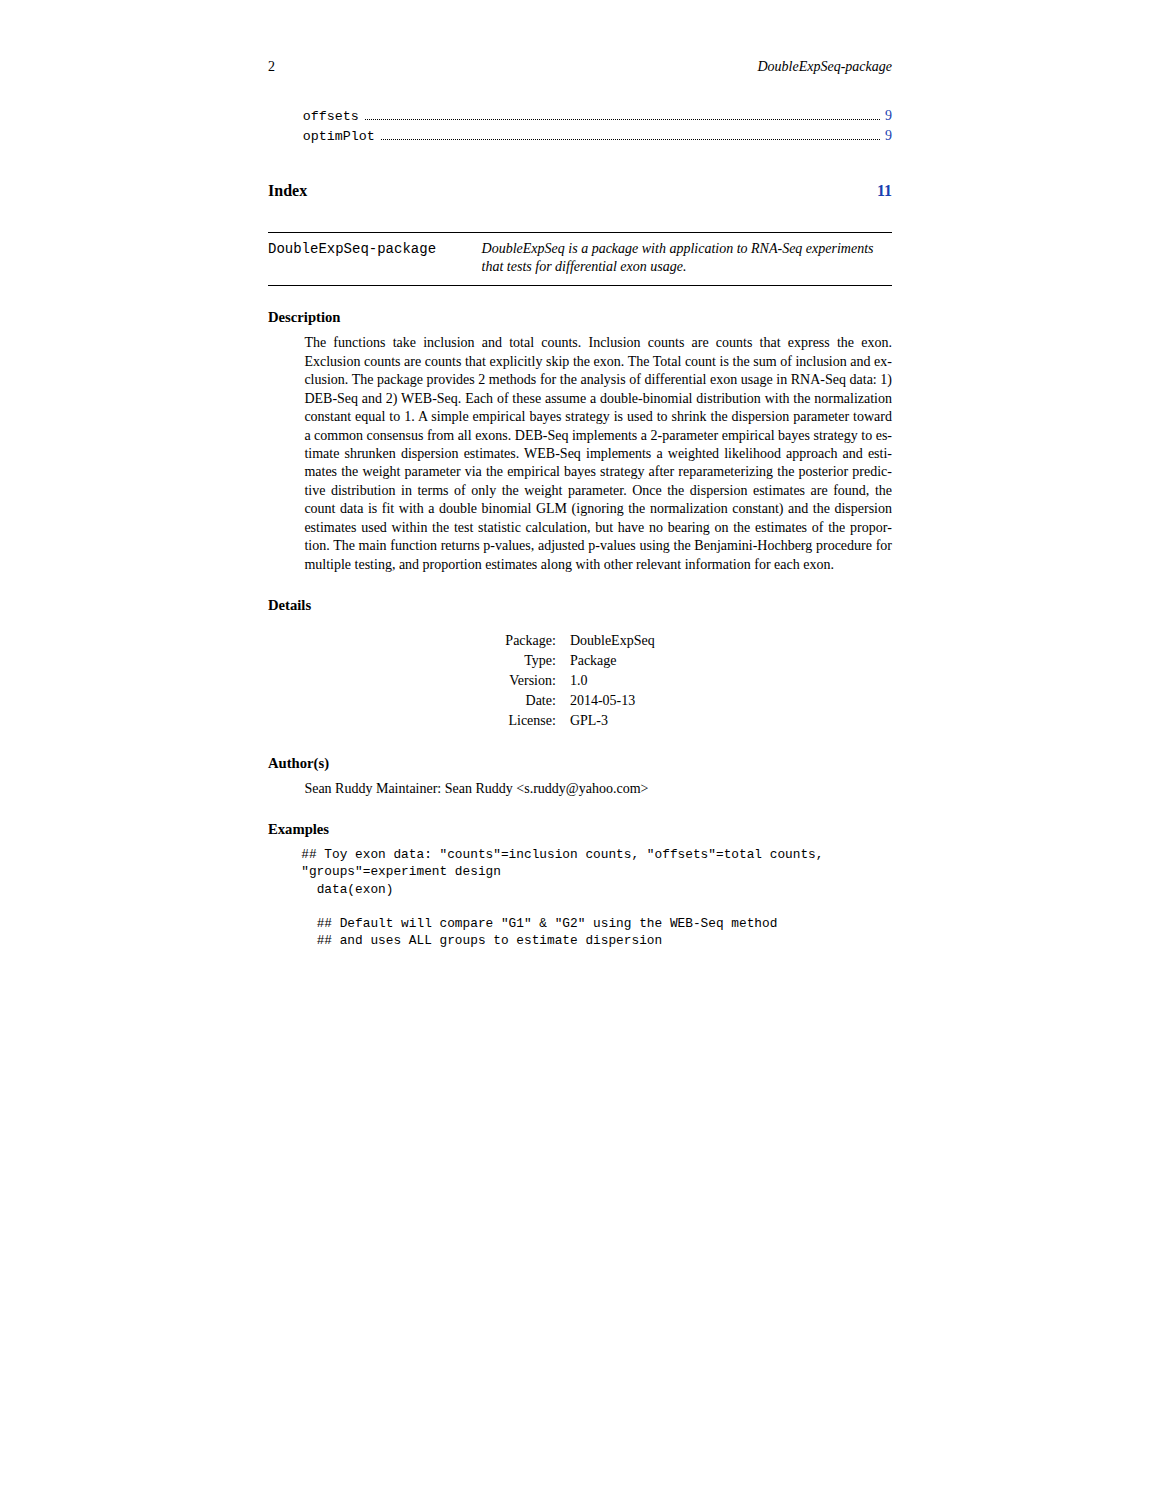2 DoubleExpSeq-package
offsets 9
optimPlot 9
Index 11
DoubleExpSeq-package
DoubleExpSeq is a package with application to RNA-Seq experiments that tests for differential exon usage.
Description
The functions take inclusion and total counts. Inclusion counts are counts that express the exon. Exclusion counts are counts that explicitly skip the exon. The Total count is the sum of inclusion and exclusion. The package provides 2 methods for the analysis of differential exon usage in RNA-Seq data: 1) DEB-Seq and 2) WEB-Seq. Each of these assume a double-binomial distribution with the normalization constant equal to 1. A simple empirical bayes strategy is used to shrink the dispersion parameter toward a common consensus from all exons. DEB-Seq implements a 2-parameter empirical bayes strategy to estimate shrunken dispersion estimates. WEB-Seq implements a weighted likelihood approach and estimates the weight parameter via the empirical bayes strategy after reparameterizing the posterior predictive distribution in terms of only the weight parameter. Once the dispersion estimates are found, the count data is fit with a double binomial GLM (ignoring the normalization constant) and the dispersion estimates used within the test statistic calculation, but have no bearing on the estimates of the proportion. The main function returns p-values, adjusted p-values using the Benjamini-Hochberg procedure for multiple testing, and proportion estimates along with other relevant information for each exon.
Details
| Package: | DoubleExpSeq |
| Type: | Package |
| Version: | 1.0 |
| Date: | 2014-05-13 |
| License: | GPL-3 |
Author(s)
Sean Ruddy Maintainer: Sean Ruddy <s.ruddy@yahoo.com>
Examples
## Toy exon data: "counts"=inclusion counts, "offsets"=total counts, "groups"=experiment design
  data(exon)

  ## Default will compare "G1" & "G2" using the WEB-Seq method
  ## and uses ALL groups to estimate dispersion